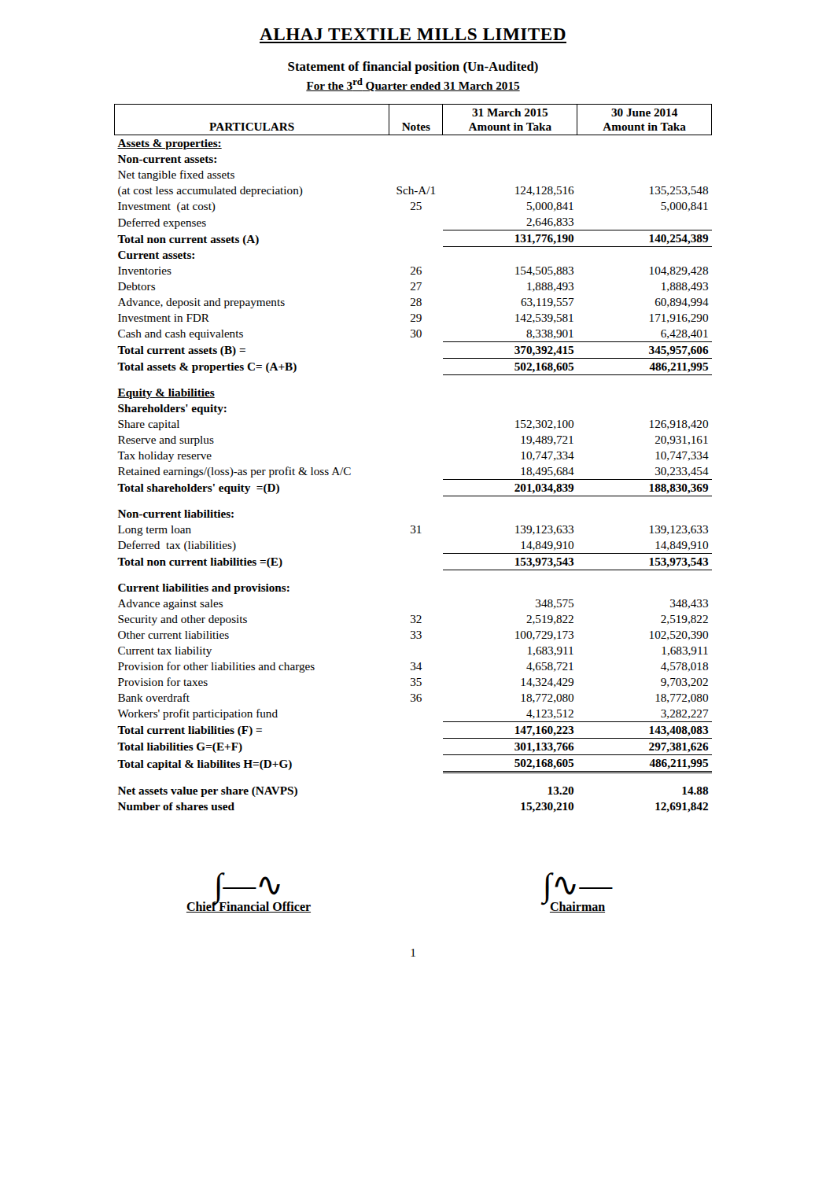ALHAJ TEXTILE MILLS LIMITED
Statement of financial position (Un-Audited)
For the 3rd Quarter ended 31 March 2015
| PARTICULARS | Notes | 31 March 2015 Amount in Taka | 30 June 2014 Amount in Taka |
| --- | --- | --- | --- |
| Assets & properties: | | | |
| Non-current assets: | | | |
| Net tangible fixed assets | | | |
| (at cost less accumulated depreciation) | Sch-A/1 | 124,128,516 | 135,253,548 |
| Investment (at cost) | 25 | 5,000,841 | 5,000,841 |
| Deferred expenses | | 2,646,833 | |
| Total non current assets (A) | | 131,776,190 | 140,254,389 |
| Current assets: | | | |
| Inventories | 26 | 154,505,883 | 104,829,428 |
| Debtors | 27 | 1,888,493 | 1,888,493 |
| Advance, deposit and prepayments | 28 | 63,119,557 | 60,894,994 |
| Investment in FDR | 29 | 142,539,581 | 171,916,290 |
| Cash and cash equivalents | 30 | 8,338,901 | 6,428,401 |
| Total current assets (B) = | | 370,392,415 | 345,957,606 |
| Total assets & properties C= (A+B) | | 502,168,605 | 486,211,995 |
| Equity & liabilities | | | |
| Shareholders' equity: | | | |
| Share capital | | 152,302,100 | 126,918,420 |
| Reserve and surplus | | 19,489,721 | 20,931,161 |
| Tax holiday reserve | | 10,747,334 | 10,747,334 |
| Retained earnings/(loss)-as per profit & loss A/C | | 18,495,684 | 30,233,454 |
| Total shareholders' equity =(D) | | 201,034,839 | 188,830,369 |
| Non-current liabilities: | | | |
| Long term loan | 31 | 139,123,633 | 139,123,633 |
| Deferred tax (liabilities) | | 14,849,910 | 14,849,910 |
| Total non current liabilities =(E) | | 153,973,543 | 153,973,543 |
| Current liabilities and provisions: | | | |
| Advance against sales | | 348,575 | 348,433 |
| Security and other deposits | 32 | 2,519,822 | 2,519,822 |
| Other current liabilities | 33 | 100,729,173 | 102,520,390 |
| Current tax liability | | 1,683,911 | 1,683,911 |
| Provision for other liabilities and charges | 34 | 4,658,721 | 4,578,018 |
| Provision for taxes | 35 | 14,324,429 | 9,703,202 |
| Bank overdraft | 36 | 18,772,080 | 18,772,080 |
| Workers' profit participation fund | | 4,123,512 | 3,282,227 |
| Total current liabilities (F) = | | 147,160,223 | 143,408,083 |
| Total liabilities G=(E+F) | | 301,133,766 | 297,381,626 |
| Total capital & liabilites H=(D+G) | | 502,168,605 | 486,211,995 |
| Net assets value per share (NAVPS) | | 13.20 | 14.88 |
| Number of shares used | | 15,230,210 | 12,691,842 |
∫—∿ Chief Financial Officer
∫∿— Chairman
1